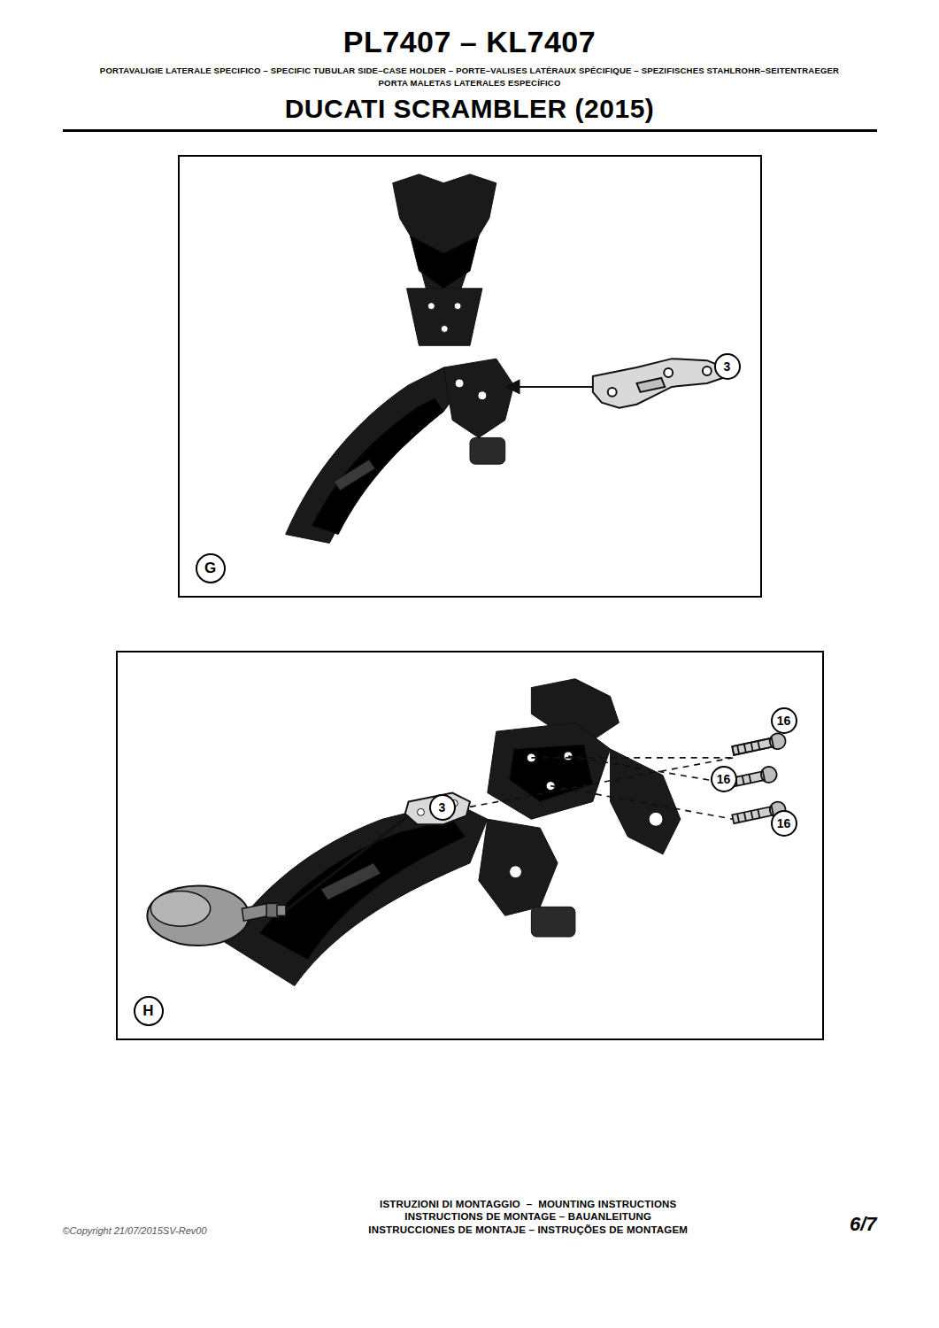PL7407 – KL7407
Portavaligie laterale specifico – Specific tubular side–case holder – Porte–valises latéraux spécifique – Spezifisches Stahlrohr–Seitentraeger
Porta maletas laterales específico
DUCATI SCRAMBLER (2015)
3
G
3
16
16
16
H
©Copyright 21/07/2015SV-Rev00
ISTRUZIONI DI MONTAGGIO – MOUNTING INSTRUCTIONS
INSTRUCTIONS DE MONTAGE – BAUANLEITUNG
INSTRUCCIONES DE MONTAJE – INSTRUÇÕES DE MONTAGEM
6/7